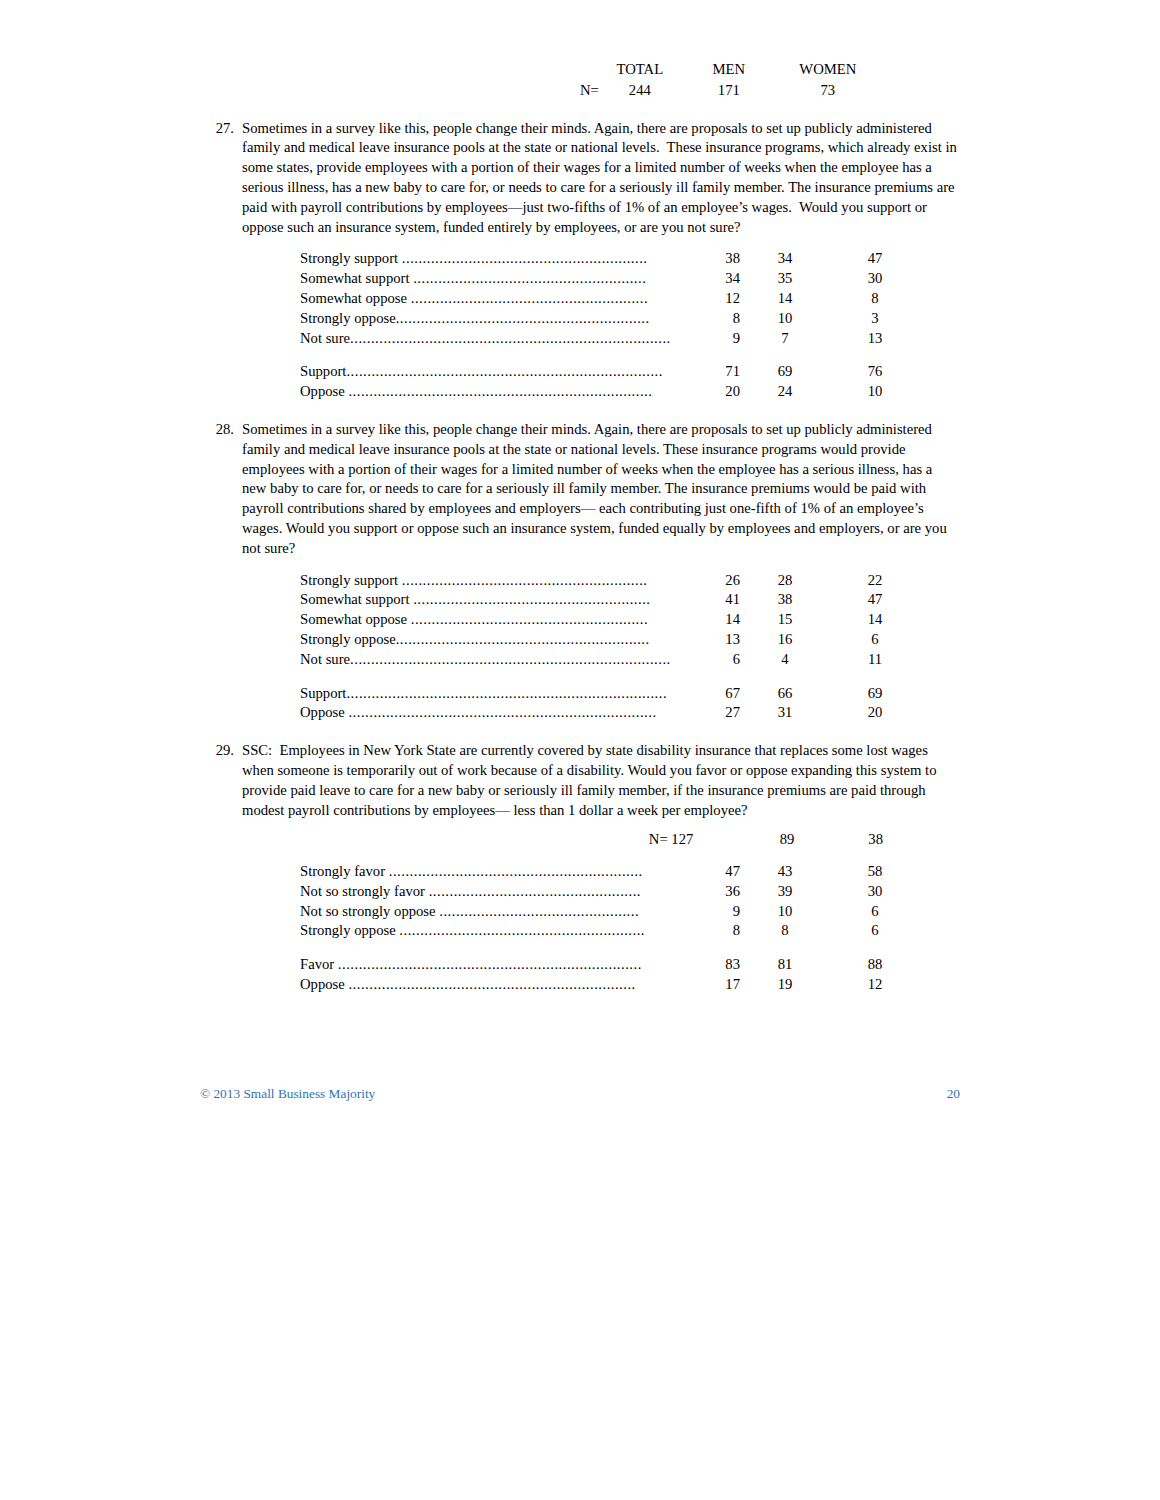| | TOTAL | MEN | WOMEN |
| N= | 244 | 171 | 73 |
27.
Sometimes in a survey like this, people change their minds. Again, there are proposals to set up publicly administered family and medical leave insurance pools at the state or national levels. These insurance programs, which already exist in some states, provide employees with a portion of their wages for a limited number of weeks when the employee has a serious illness, has a new baby to care for, or needs to care for a seriously ill family member. The insurance premiums are paid with payroll contributions by employees—just two-fifths of 1% of an employee’s wages. Would you support or oppose such an insurance system, funded entirely by employees, or are you not sure?
| Strongly support ........................................................... | 38 | 34 | 47 |
| Somewhat support ........................................................ | 34 | 35 | 30 |
| Somewhat oppose ......................................................... | 12 | 14 | 8 |
| Strongly oppose ............................................................. | 8 | 10 | 3 |
| Not sure ............................................................................. | 9 | 7 | 13 |
| Support ............................................................................ | 71 | 69 | 76 |
| Oppose ......................................................................... | 20 | 24 | 10 |
28.
Sometimes in a survey like this, people change their minds. Again, there are proposals to set up publicly administered family and medical leave insurance pools at the state or national levels. These insurance programs would provide employees with a portion of their wages for a limited number of weeks when the employee has a serious illness, has a new baby to care for, or needs to care for a seriously ill family member. The insurance premiums would be paid with payroll contributions shared by employees and employers— each contributing just one-fifth of 1% of an employee’s wages. Would you support or oppose such an insurance system, funded equally by employees and employers, or are you not sure?
| Strongly support ........................................................... | 26 | 28 | 22 |
| Somewhat support ......................................................... | 41 | 38 | 47 |
| Somewhat oppose ......................................................... | 14 | 15 | 14 |
| Strongly oppose ............................................................. | 13 | 16 | 6 |
| Not sure ............................................................................. | 6 | 4 | 11 |
| Support ............................................................................. | 67 | 66 | 69 |
| Oppose .......................................................................... | 27 | 31 | 20 |
29.
SSC: Employees in New York State are currently covered by state disability insurance that replaces some lost wages when someone is temporarily out of work because of a disability. Would you favor or oppose expanding this system to provide paid leave to care for a new baby or seriously ill family member, if the insurance premiums are paid through modest payroll contributions by employees— less than 1 dollar a week per employee?
| N= 127 | | 89 | 38 |
| Strongly favor ............................................................. | 47 | 43 | 58 |
| Not so strongly favor ................................................... | 36 | 39 | 30 |
| Not so strongly oppose ................................................ | 9 | 10 | 6 |
| Strongly oppose ........................................................... | 8 | 8 | 6 |
| Favor ......................................................................... | 83 | 81 | 88 |
| Oppose ..................................................................... | 17 | 19 | 12 |
© 2013 Small Business Majority
20